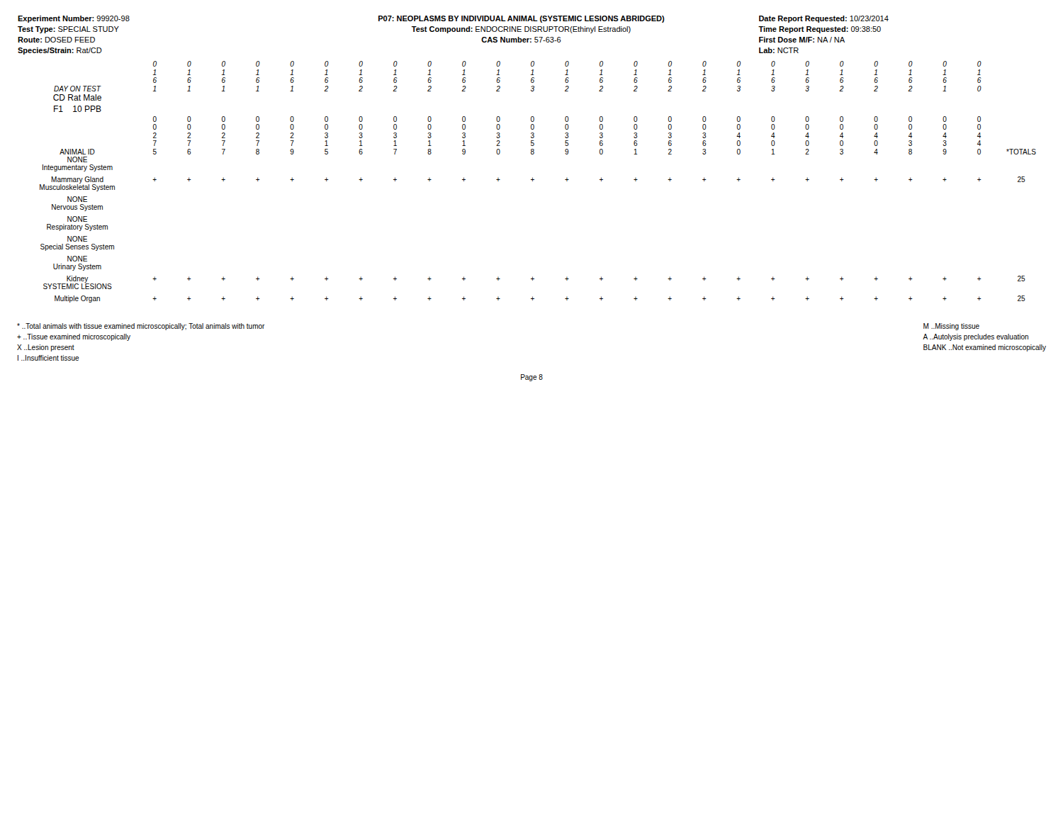| Experiment Number: 99920-98 Test Type: SPECIAL STUDY Route: DOSED FEED Species/Strain: Rat/CD | P07: NEOPLASMS BY INDIVIDUAL ANIMAL (SYSTEMIC LESIONS ABRIDGED) Test Compound: ENDOCRINE DISRUPTOR(Ethinyl Estradiol) CAS Number: 57-63-6 | Date Report Requested: 10/23/2014 Time Report Requested: 09:38:50 First Dose M/F: NA / NA Lab: NCTR |
| DAY ON TEST | 0 1 6 1 | 0 1 6 1 | 0 1 6 1 | 0 1 6 1 | 0 1 6 1 | 0 1 6 2 | 0 1 6 2 | 0 1 6 2 | 0 1 6 2 | 0 1 6 2 | 0 1 6 2 | 0 1 6 3 | 0 1 6 2 | 0 1 6 2 | 0 1 6 2 | 0 1 6 2 | 0 1 6 2 | 0 1 6 3 | 0 1 6 3 | 0 1 6 3 | 0 1 6 2 | 0 1 6 2 | 0 1 6 2 | 0 1 6 1 | 0 1 6 0 | |
| CD Rat Male F1 10 PPB | | |
| ANIMAL ID | 0 0 2 7 5 | 0 0 2 7 6 | 0 0 2 7 7 | 0 0 2 7 8 | 0 0 2 7 9 | 0 0 3 1 5 | 0 0 3 1 6 | 0 0 3 1 7 | 0 0 3 1 8 | 0 0 3 1 9 | 0 0 3 2 0 | 0 0 3 5 8 | 0 0 3 5 9 | 0 0 3 6 0 | 0 0 3 6 1 | 0 0 3 6 2 | 0 0 3 6 3 | 0 0 4 0 0 | 0 0 4 0 1 | 0 0 4 0 2 | 0 0 4 0 3 | 0 0 4 0 4 | 0 0 4 3 8 | 0 0 4 3 9 | 0 0 4 4 0 | *TOTALS |
| NONE | | |
| Integumentary System | | |
| Mammary Gland | + | + | + | + | + | + | + | + | + | + | + | + | + | + | + | + | + | + | + | + | + | + | + | + | + | 25 |
| Musculoskeletal System | | |
| NONE | | |
| Nervous System | | |
| NONE | | |
| Respiratory System | | |
| NONE | | |
| Special Senses System | | |
| NONE | | |
| Urinary System | | |
| Kidney | + | + | + | + | + | + | + | + | + | + | + | + | + | + | + | + | + | + | + | + | + | + | + | + | + | 25 |
| SYSTEMIC LESIONS | | |
| Multiple Organ | + | + | + | + | + | + | + | + | + | + | + | + | + | + | + | + | + | + | + | + | + | + | + | + | + | 25 |
* ..Total animals with tissue examined microscopically; Total animals with tumor
+ ..Tissue examined microscopically
X ..Lesion present
I ..Insufficient tissue
M ..Missing tissue
A ..Autolysis precludes evaluation
BLANK ..Not examined microscopically
Page 8